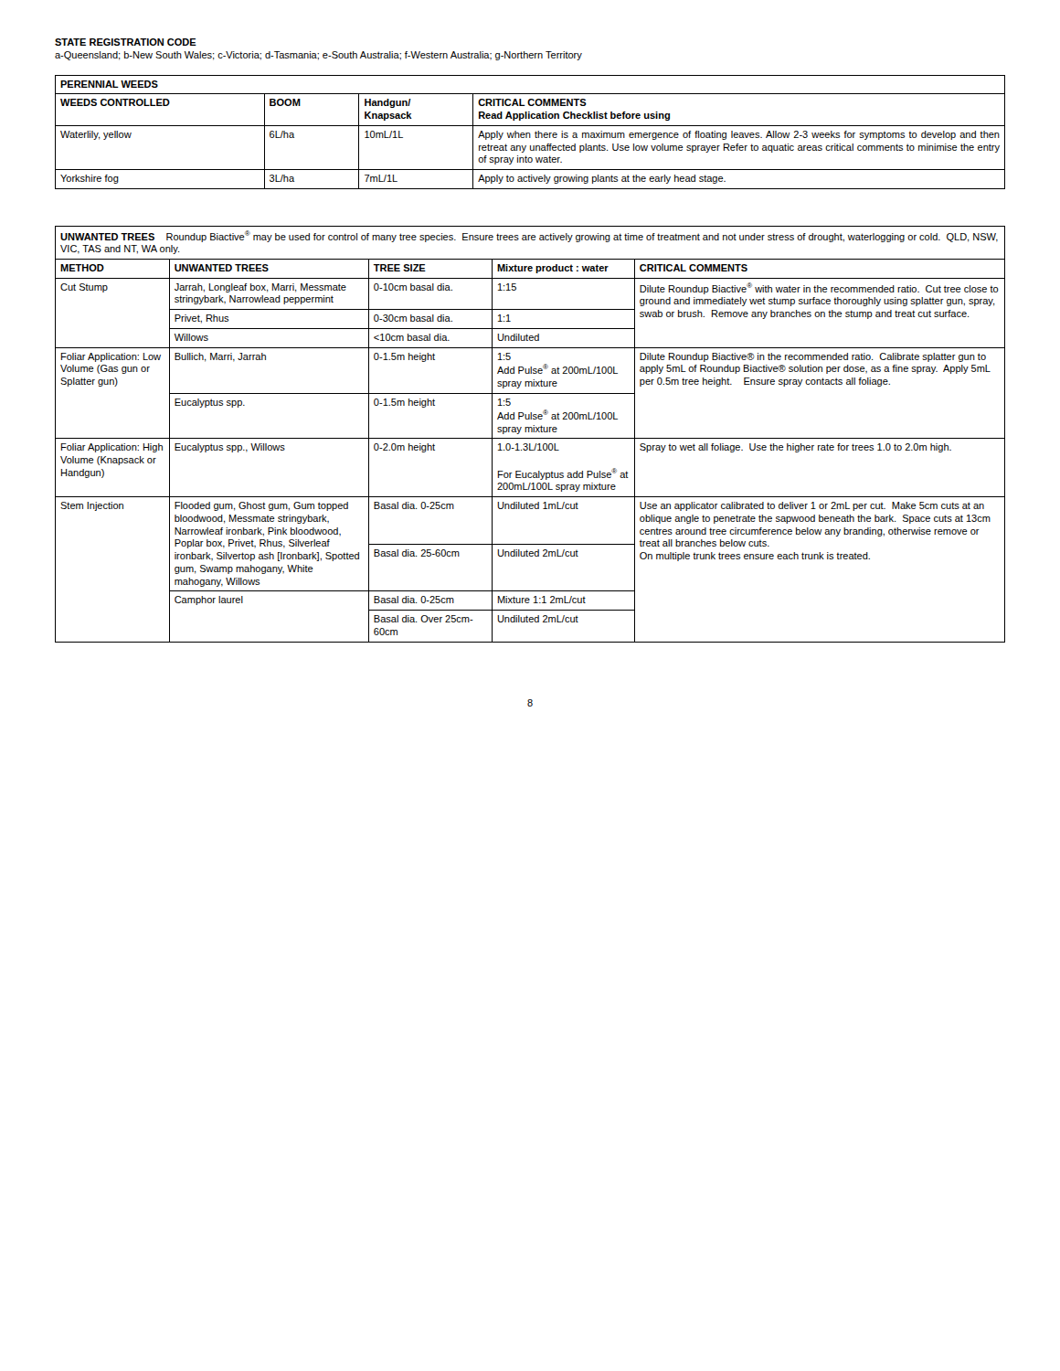STATE REGISTRATION CODE
a-Queensland; b-New South Wales; c-Victoria; d-Tasmania; e-South Australia; f-Western Australia; g-Northern Territory
| PERENNIAL WEEDS |
| WEEDS CONTROLLED | BOOM | Handgun/ Knapsack | CRITICAL COMMENTS Read Application Checklist before using |
| Waterlily, yellow | 6L/ha | 10mL/1L | Apply when there is a maximum emergence of floating leaves. Allow 2-3 weeks for symptoms to develop and then retreat any unaffected plants. Use low volume sprayer Refer to aquatic areas critical comments to minimise the entry of spray into water. |
| Yorkshire fog | 3L/ha | 7mL/1L | Apply to actively growing plants at the early head stage. |
| UNWANTED TREES Roundup Biactive ® may be used for control of many tree species. Ensure trees are actively growing at time of treatment and not under stress of drought, waterlogging or cold. QLD, NSW, VIC, TAS and NT, WA only. |
| METHOD | UNWANTED TREES | TREE SIZE | Mixture product : water | CRITICAL COMMENTS |
| Cut Stump | Jarrah, Longleaf box, Marri, Messmate stringybark, Narrowlead peppermint | 0-10cm basal dia. | 1:15 | Dilute Roundup Biactive ® with water in the recommended ratio. Cut tree close to ground and immediately wet stump surface thoroughly using splatter gun, spray, swab or brush. Remove any branches on the stump and treat cut surface. |
| Privet, Rhus | 0-30cm basal dia. | 1:1 |
| Willows | <10cm basal dia. | Undiluted |
| Foliar Application: Low Volume (Gas gun or Splatter gun) | Bullich, Marri, Jarrah | 0-1.5m height | 1:5 Add Pulse ® at 200mL/100L spray mixture | Dilute Roundup Biactive® in the recommended ratio. Calibrate splatter gun to apply 5mL of Roundup Biactive® solution per dose, as a fine spray. Apply 5mL per 0.5m tree height. Ensure spray contacts all foliage. |
| Eucalyptus spp. | 0-1.5m height | 1:5 Add Pulse ® at 200mL/100L spray mixture |
| Foliar Application: High Volume (Knapsack or Handgun) | Eucalyptus spp., Willows | 0-2.0m height | 1.0-1.3L/100L For Eucalyptus add Pulse ® at 200mL/100L spray mixture | Spray to wet all foliage. Use the higher rate for trees 1.0 to 2.0m high. |
| Stem Injection | Flooded gum, Ghost gum, Gum topped bloodwood, Messmate stringybark, Narrowleaf ironbark, Pink bloodwood, Poplar box, Privet, Rhus, Silverleaf ironbark, Silvertop ash [Ironbark], Spotted gum, Swamp mahogany, White mahogany, Willows | Basal dia. 0-25cm | Undiluted 1mL/cut | Use an applicator calibrated to deliver 1 or 2mL per cut. Make 5cm cuts at an oblique angle to penetrate the sapwood beneath the bark. Space cuts at 13cm centres around tree circumference below any branding, otherwise remove or treat all branches below cuts. On multiple trunk trees ensure each trunk is treated. |
| Basal dia. 25-60cm | Undiluted 2mL/cut |
| Camphor laurel | Basal dia. 0-25cm | Mixture 1:1 2mL/cut |
| Basal dia. Over 25cm-60cm | Undiluted 2mL/cut |
8